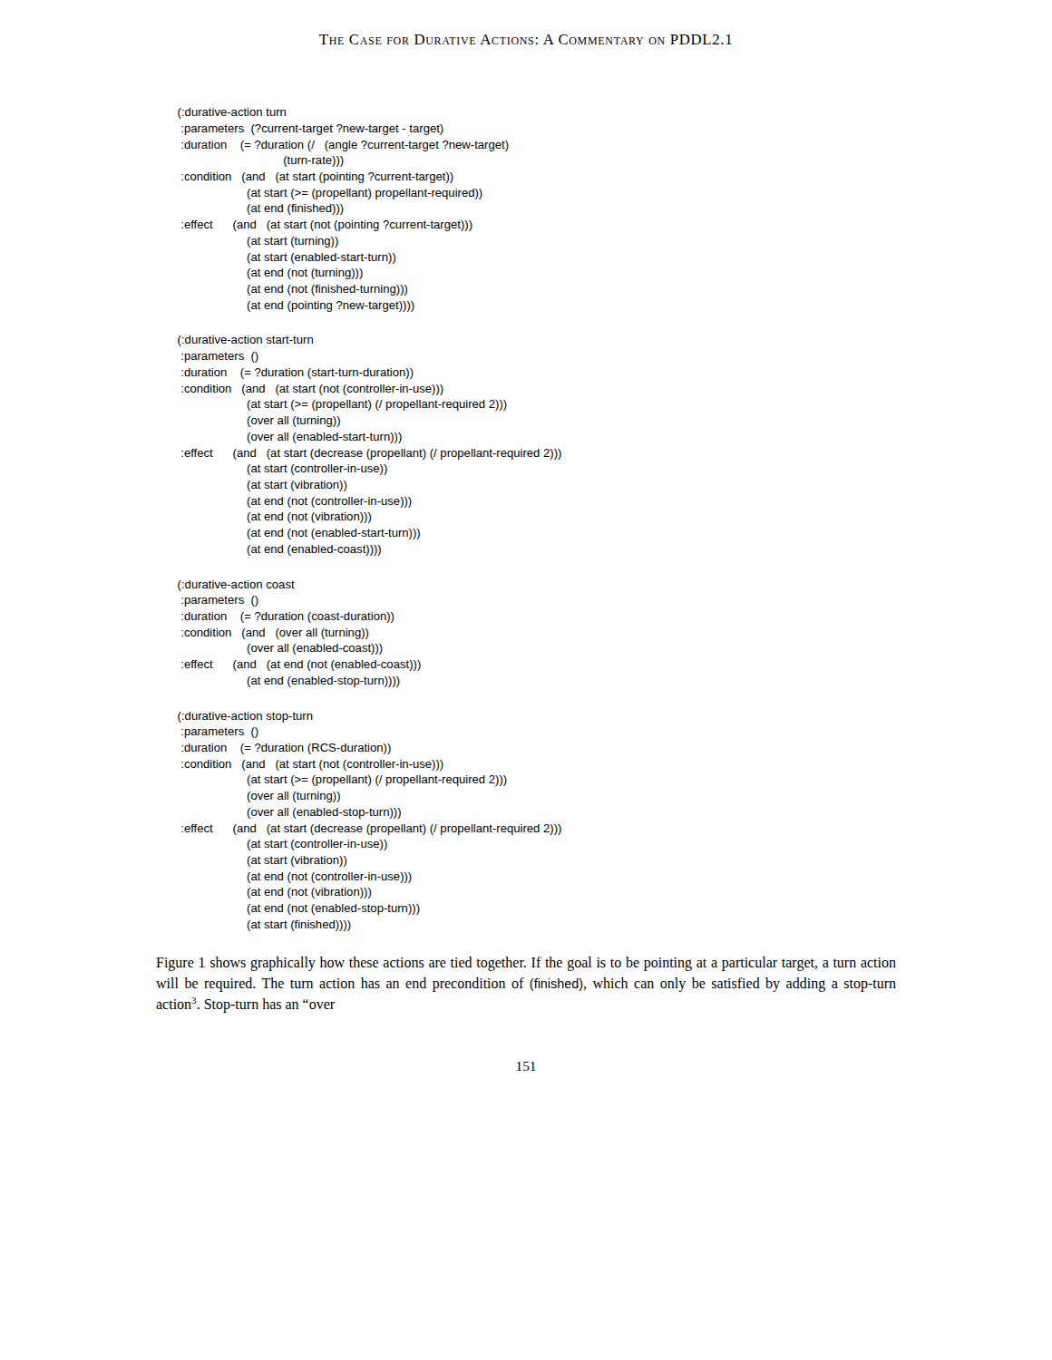The Case for Durative Actions: A Commentary on PDDL2.1
(:durative-action turn
 :parameters  (?current-target ?new-target - target)
 :duration    (= ?duration (/   (angle ?current-target ?new-target)
                                (turn-rate)))
 :condition   (and   (at start (pointing ?current-target))
                     (at start (>= (propellant) propellant-required))
                     (at end (finished)))
 :effect      (and   (at start (not (pointing ?current-target)))
                     (at start (turning))
                     (at start (enabled-start-turn))
                     (at end (not (turning)))
                     (at end (not (finished-turning)))
                     (at end (pointing ?new-target))))
(:durative-action start-turn
 :parameters  ()
 :duration    (= ?duration (start-turn-duration))
 :condition   (and   (at start (not (controller-in-use)))
                     (at start (>= (propellant) (/ propellant-required 2)))
                     (over all (turning))
                     (over all (enabled-start-turn)))
 :effect      (and   (at start (decrease (propellant) (/ propellant-required 2)))
                     (at start (controller-in-use))
                     (at start (vibration))
                     (at end (not (controller-in-use)))
                     (at end (not (vibration)))
                     (at end (not (enabled-start-turn)))
                     (at end (enabled-coast))))
(:durative-action coast
 :parameters  ()
 :duration    (= ?duration (coast-duration))
 :condition   (and   (over all (turning))
                     (over all (enabled-coast)))
 :effect      (and   (at end (not (enabled-coast)))
                     (at end (enabled-stop-turn))))
(:durative-action stop-turn
 :parameters  ()
 :duration    (= ?duration (RCS-duration))
 :condition   (and   (at start (not (controller-in-use)))
                     (at start (>= (propellant) (/ propellant-required 2)))
                     (over all (turning))
                     (over all (enabled-stop-turn)))
 :effect      (and   (at start (decrease (propellant) (/ propellant-required 2)))
                     (at start (controller-in-use))
                     (at start (vibration))
                     (at end (not (controller-in-use)))
                     (at end (not (vibration)))
                     (at end (not (enabled-stop-turn)))
                     (at start (finished))))
Figure 1 shows graphically how these actions are tied together. If the goal is to be pointing at a particular target, a turn action will be required. The turn action has an end precondition of (finished), which can only be satisfied by adding a stop-turn action3. Stop-turn has an “over
151